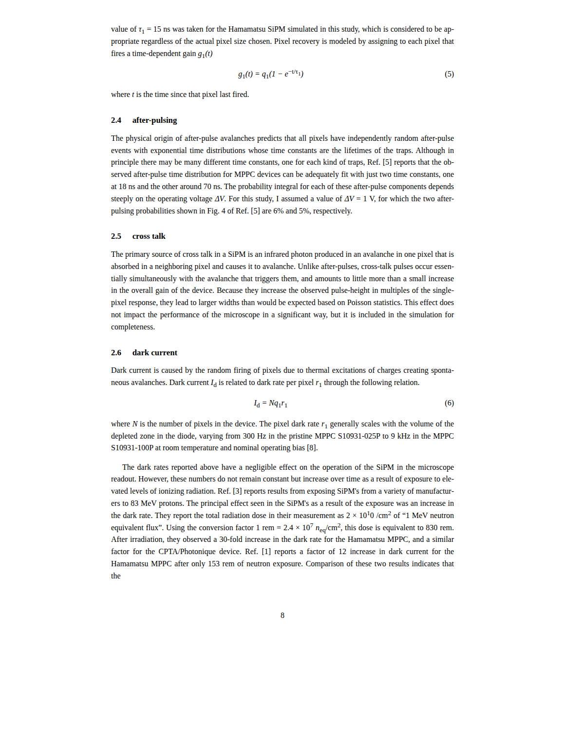value of τ1 = 15 ns was taken for the Hamamatsu SiPM simulated in this study, which is considered to be appropriate regardless of the actual pixel size chosen. Pixel recovery is modeled by assigning to each pixel that fires a time-dependent gain g1(t)
g1(t) = q1(1 − e−t/τ1)
(5)
where t is the time since that pixel last fired.
2.4after-pulsing
The physical origin of after-pulse avalanches predicts that all pixels have independently random after-pulse events with exponential time distributions whose time constants are the lifetimes of the traps. Although in principle there may be many different time constants, one for each kind of traps, Ref. [5] reports that the observed after-pulse time distribution for MPPC devices can be adequately fit with just two time constants, one at 18 ns and the other around 70 ns. The probability integral for each of these after-pulse components depends steeply on the operating voltage ΔV. For this study, I assumed a value of ΔV = 1 V, for which the two after-pulsing probabilities shown in Fig. 4 of Ref. [5] are 6% and 5%, respectively.
2.5cross talk
The primary source of cross talk in a SiPM is an infrared photon produced in an avalanche in one pixel that is absorbed in a neighboring pixel and causes it to avalanche. Unlike after-pulses, cross-talk pulses occur essentially simultaneously with the avalanche that triggers them, and amounts to little more than a small increase in the overall gain of the device. Because they increase the observed pulse-height in multiples of the single-pixel response, they lead to larger widths than would be expected based on Poisson statistics. This effect does not impact the performance of the microscope in a significant way, but it is included in the simulation for completeness.
2.6dark current
Dark current is caused by the random firing of pixels due to thermal excitations of charges creating spontaneous avalanches. Dark current Id is related to dark rate per pixel r1 through the following relation.
Id = Nq1r1
(6)
where N is the number of pixels in the device. The pixel dark rate r1 generally scales with the volume of the depleted zone in the diode, varying from 300 Hz in the pristine MPPC S10931-025P to 9 kHz in the MPPC S10931-100P at room temperature and nominal operating bias [8].
The dark rates reported above have a negligible effect on the operation of the SiPM in the microscope readout. However, these numbers do not remain constant but increase over time as a result of exposure to elevated levels of ionizing radiation. Ref. [3] reports results from exposing SiPM's from a variety of manufacturers to 83 MeV protons. The principal effect seen in the SiPM's as a result of the exposure was an increase in the dark rate. They report the total radiation dose in their measurement as 2 × 1010 /cm2 of “1 MeV neutron equivalent flux”. Using the conversion factor 1 rem = 2.4 × 107 neq/cm2, this dose is equivalent to 830 rem. After irradiation, they observed a 30-fold increase in the dark rate for the Hamamatsu MPPC, and a similar factor for the CPTA/Photonique device. Ref. [1] reports a factor of 12 increase in dark current for the Hamamatsu MPPC after only 153 rem of neutron exposure. Comparison of these two results indicates that the
8